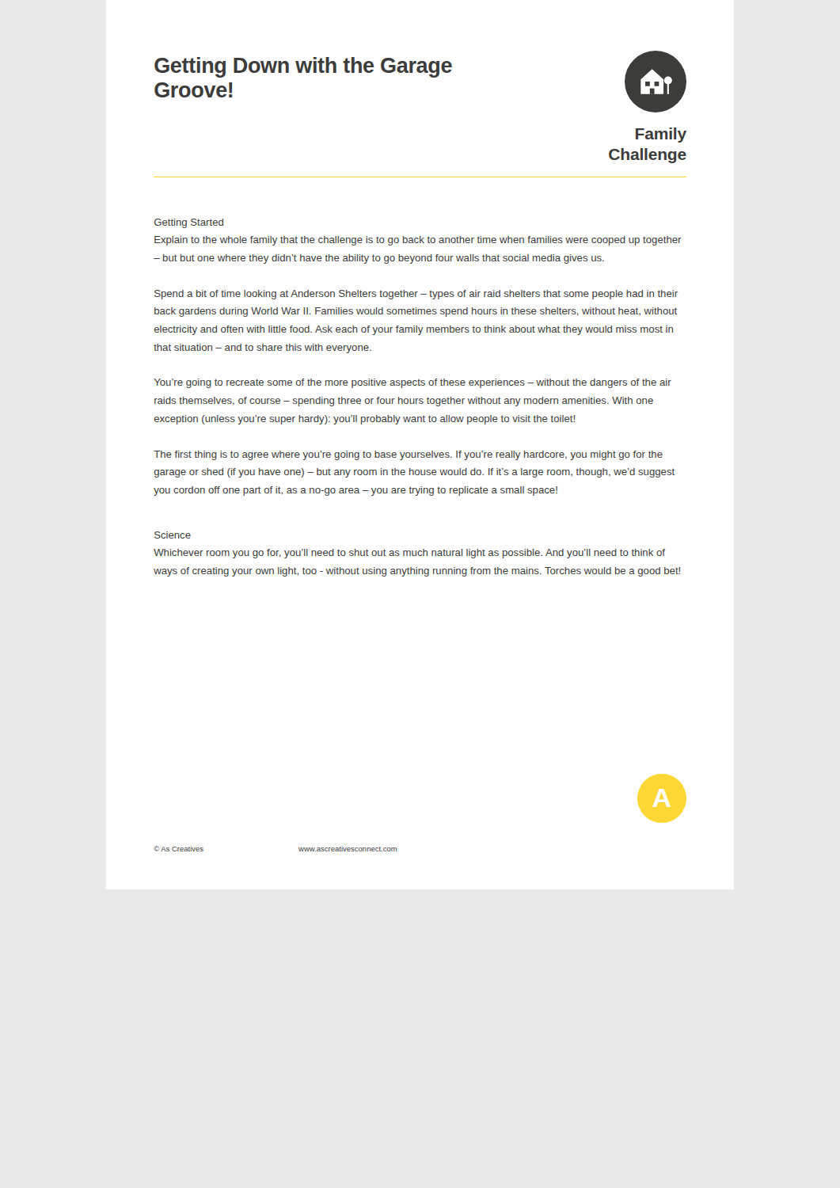Getting Down with the Garage Groove!
Family
Challenge
Getting Started
Explain to the whole family that the challenge is to go back to another time when families were cooped up together – but but one where they didn’t have the ability to go beyond four walls that social media gives us.
Spend a bit of time looking at Anderson Shelters together – types of air raid shelters that some people had in their back gardens during World War II. Families would sometimes spend hours in these shelters, without heat, without electricity and often with little food. Ask each of your family members to think about what they would miss most in that situation – and to share this with everyone.
You’re going to recreate some of the more positive aspects of these experiences – without the dangers of the air raids themselves, of course – spending three or four hours together without any modern amenities. With one exception (unless you’re super hardy): you’ll probably want to allow people to visit the toilet!
The first thing is to agree where you’re going to base yourselves. If you’re really hardcore, you might go for the garage or shed (if you have one) – but any room in the house would do. If it’s a large room, though, we’d suggest you cordon off one part of it, as a no-go area – you are trying to replicate a small space!
Science
Whichever room you go for, you’ll need to shut out as much natural light as possible. And you’ll need to think of ways of creating your own light, too - without using anything running from the mains. Torches would be a good bet!
A
© As Creatives
www.ascreativesconnect.com